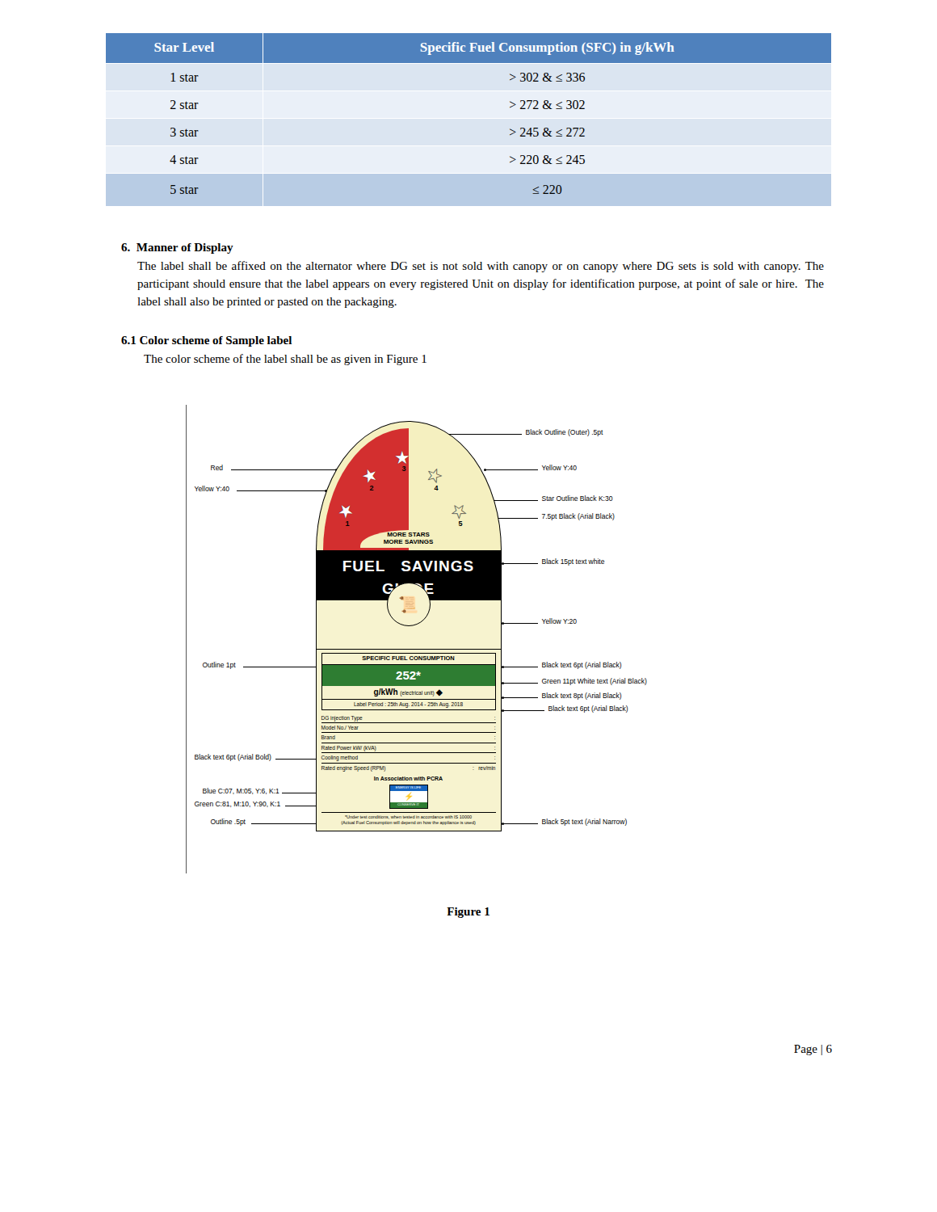| Star Level | Specific Fuel Consumption (SFC) in g/kWh |
| --- | --- |
| 1 star | > 302 & ≤ 336 |
| 2 star | > 272 & ≤ 302 |
| 3 star | > 245 & ≤ 272 |
| 4 star | > 220 & ≤ 245 |
| 5 star | ≤ 220 |
6. Manner of Display
The label shall be affixed on the alternator where DG set is not sold with canopy or on canopy where DG sets is sold with canopy. The participant should ensure that the label appears on every registered Unit on display for identification purpose, at point of sale or hire. The label shall also be printed or pasted on the packaging.
6.1 Color scheme of Sample label
The color scheme of the label shall be as given in Figure 1
Black Outline (Outer) .5pt
Yellow Y:40
Star Outline Black K:30
7.5pt Black (Arial Black)
Black 15pt text white
Yellow Y:20
Black text 6pt (Arial Black)
Green 11pt White text (Arial Black)
Black text 8pt (Arial Black)
Black text 6pt (Arial Black)
Black 5pt text (Arial Narrow)
Red
Yellow Y:40
Outline 1pt
Black text 6pt (Arial Bold)
Blue C:07, M:05, Y:6, K:1
Green C:81, M:10, Y:90, K:1
Outline .5pt
★
★
★
★
★
1
2
3
4
5
MORE STARS
MORE SAVINGS
FUEL SAVINGS
GUIDE
📜
SPECIFIC FUEL CONSUMPTION
252*
g/kWh (electrical unit) ◆
Label Period : 25th Aug. 2014 - 25th Aug. 2018
DG injection Type:
Model No./ Year:
Brand:
Rated Power kW/ (kVA):
Cooling method:
Rated engine Speed (RPM): rev/min
In Association with PCRA
ENERGY IS LIFE
⚡
CONSERVE IT
*Under test conditions, when tested in accordance with IS 10000
(Actual Fuel Consumption will depend on how the appliance is used)
Figure 1
Page | 6